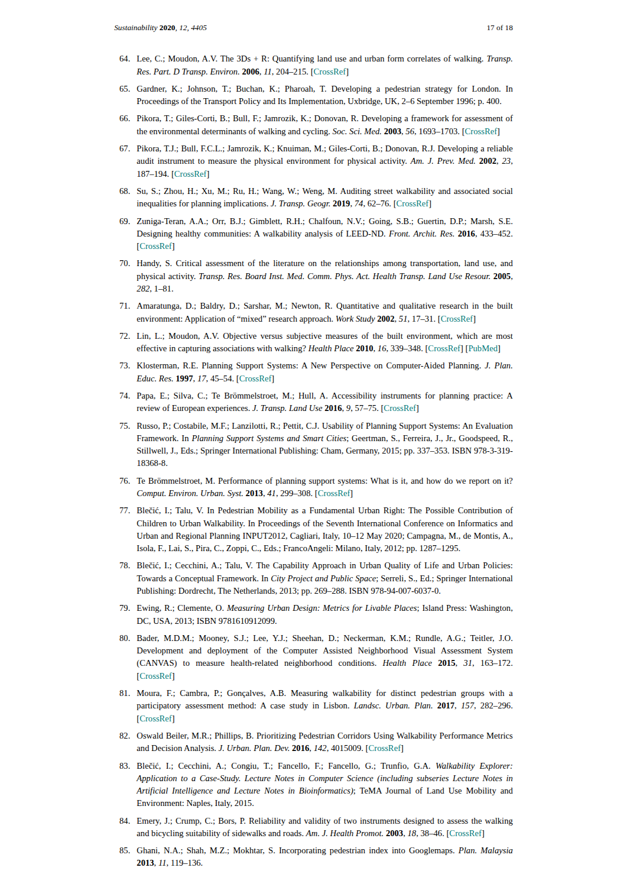Sustainability 2020, 12, 4405
17 of 18
Lee, C.; Moudon, A.V. The 3Ds + R: Quantifying land use and urban form correlates of walking. Transp. Res. Part. D Transp. Environ. 2006, 11, 204–215. [CrossRef]
Gardner, K.; Johnson, T.; Buchan, K.; Pharoah, T. Developing a pedestrian strategy for London. In Proceedings of the Transport Policy and Its Implementation, Uxbridge, UK, 2–6 September 1996; p. 400.
Pikora, T.; Giles-Corti, B.; Bull, F.; Jamrozik, K.; Donovan, R. Developing a framework for assessment of the environmental determinants of walking and cycling. Soc. Sci. Med. 2003, 56, 1693–1703. [CrossRef]
Pikora, T.J.; Bull, F.C.L.; Jamrozik, K.; Knuiman, M.; Giles-Corti, B.; Donovan, R.J. Developing a reliable audit instrument to measure the physical environment for physical activity. Am. J. Prev. Med. 2002, 23, 187–194. [CrossRef]
Su, S.; Zhou, H.; Xu, M.; Ru, H.; Wang, W.; Weng, M. Auditing street walkability and associated social inequalities for planning implications. J. Transp. Geogr. 2019, 74, 62–76. [CrossRef]
Zuniga-Teran, A.A.; Orr, B.J.; Gimblett, R.H.; Chalfoun, N.V.; Going, S.B.; Guertin, D.P.; Marsh, S.E. Designing healthy communities: A walkability analysis of LEED-ND. Front. Archit. Res. 2016, 433–452. [CrossRef]
Handy, S. Critical assessment of the literature on the relationships among transportation, land use, and physical activity. Transp. Res. Board Inst. Med. Comm. Phys. Act. Health Transp. Land Use Resour. 2005, 282, 1–81.
Amaratunga, D.; Baldry, D.; Sarshar, M.; Newton, R. Quantitative and qualitative research in the built environment: Application of “mixed” research approach. Work Study 2002, 51, 17–31. [CrossRef]
Lin, L.; Moudon, A.V. Objective versus subjective measures of the built environment, which are most effective in capturing associations with walking? Health Place 2010, 16, 339–348. [CrossRef] [PubMed]
Klosterman, R.E. Planning Support Systems: A New Perspective on Computer-Aided Planning. J. Plan. Educ. Res. 1997, 17, 45–54. [CrossRef]
Papa, E.; Silva, C.; Te Brömmelstroet, M.; Hull, A. Accessibility instruments for planning practice: A review of European experiences. J. Transp. Land Use 2016, 9, 57–75. [CrossRef]
Russo, P.; Costabile, M.F.; Lanzilotti, R.; Pettit, C.J. Usability of Planning Support Systems: An Evaluation Framework. In Planning Support Systems and Smart Cities; Geertman, S., Ferreira, J., Jr., Goodspeed, R., Stillwell, J., Eds.; Springer International Publishing: Cham, Germany, 2015; pp. 337–353. ISBN 978-3-319-18368-8.
Te Brömmelstroet, M. Performance of planning support systems: What is it, and how do we report on it? Comput. Environ. Urban. Syst. 2013, 41, 299–308. [CrossRef]
Blečić, I.; Talu, V. In Pedestrian Mobility as a Fundamental Urban Right: The Possible Contribution of Children to Urban Walkability. In Proceedings of the Seventh International Conference on Informatics and Urban and Regional Planning INPUT2012, Cagliari, Italy, 10–12 May 2020; Campagna, M., de Montis, A., Isola, F., Lai, S., Pira, C., Zoppi, C., Eds.; FrancoAngeli: Milano, Italy, 2012; pp. 1287–1295.
Blečić, I.; Cecchini, A.; Talu, V. The Capability Approach in Urban Quality of Life and Urban Policies: Towards a Conceptual Framework. In City Project and Public Space; Serreli, S., Ed.; Springer International Publishing: Dordrecht, The Netherlands, 2013; pp. 269–288. ISBN 978-94-007-6037-0.
Ewing, R.; Clemente, O. Measuring Urban Design: Metrics for Livable Places; Island Press: Washington, DC, USA, 2013; ISBN 9781610912099.
Bader, M.D.M.; Mooney, S.J.; Lee, Y.J.; Sheehan, D.; Neckerman, K.M.; Rundle, A.G.; Teitler, J.O. Development and deployment of the Computer Assisted Neighborhood Visual Assessment System (CANVAS) to measure health-related neighborhood conditions. Health Place 2015, 31, 163–172. [CrossRef]
Moura, F.; Cambra, P.; Gonçalves, A.B. Measuring walkability for distinct pedestrian groups with a participatory assessment method: A case study in Lisbon. Landsc. Urban. Plan. 2017, 157, 282–296. [CrossRef]
Oswald Beiler, M.R.; Phillips, B. Prioritizing Pedestrian Corridors Using Walkability Performance Metrics and Decision Analysis. J. Urban. Plan. Dev. 2016, 142, 4015009. [CrossRef]
Blečić, I.; Cecchini, A.; Congiu, T.; Fancello, F.; Fancello, G.; Trunfio, G.A. Walkability Explorer: Application to a Case-Study. Lecture Notes in Computer Science (including subseries Lecture Notes in Artificial Intelligence and Lecture Notes in Bioinformatics); TeMA Journal of Land Use Mobility and Environment: Naples, Italy, 2015.
Emery, J.; Crump, C.; Bors, P. Reliability and validity of two instruments designed to assess the walking and bicycling suitability of sidewalks and roads. Am. J. Health Promot. 2003, 18, 38–46. [CrossRef]
Ghani, N.A.; Shah, M.Z.; Mokhtar, S. Incorporating pedestrian index into Googlemaps. Plan. Malaysia 2013, 11, 119–136.